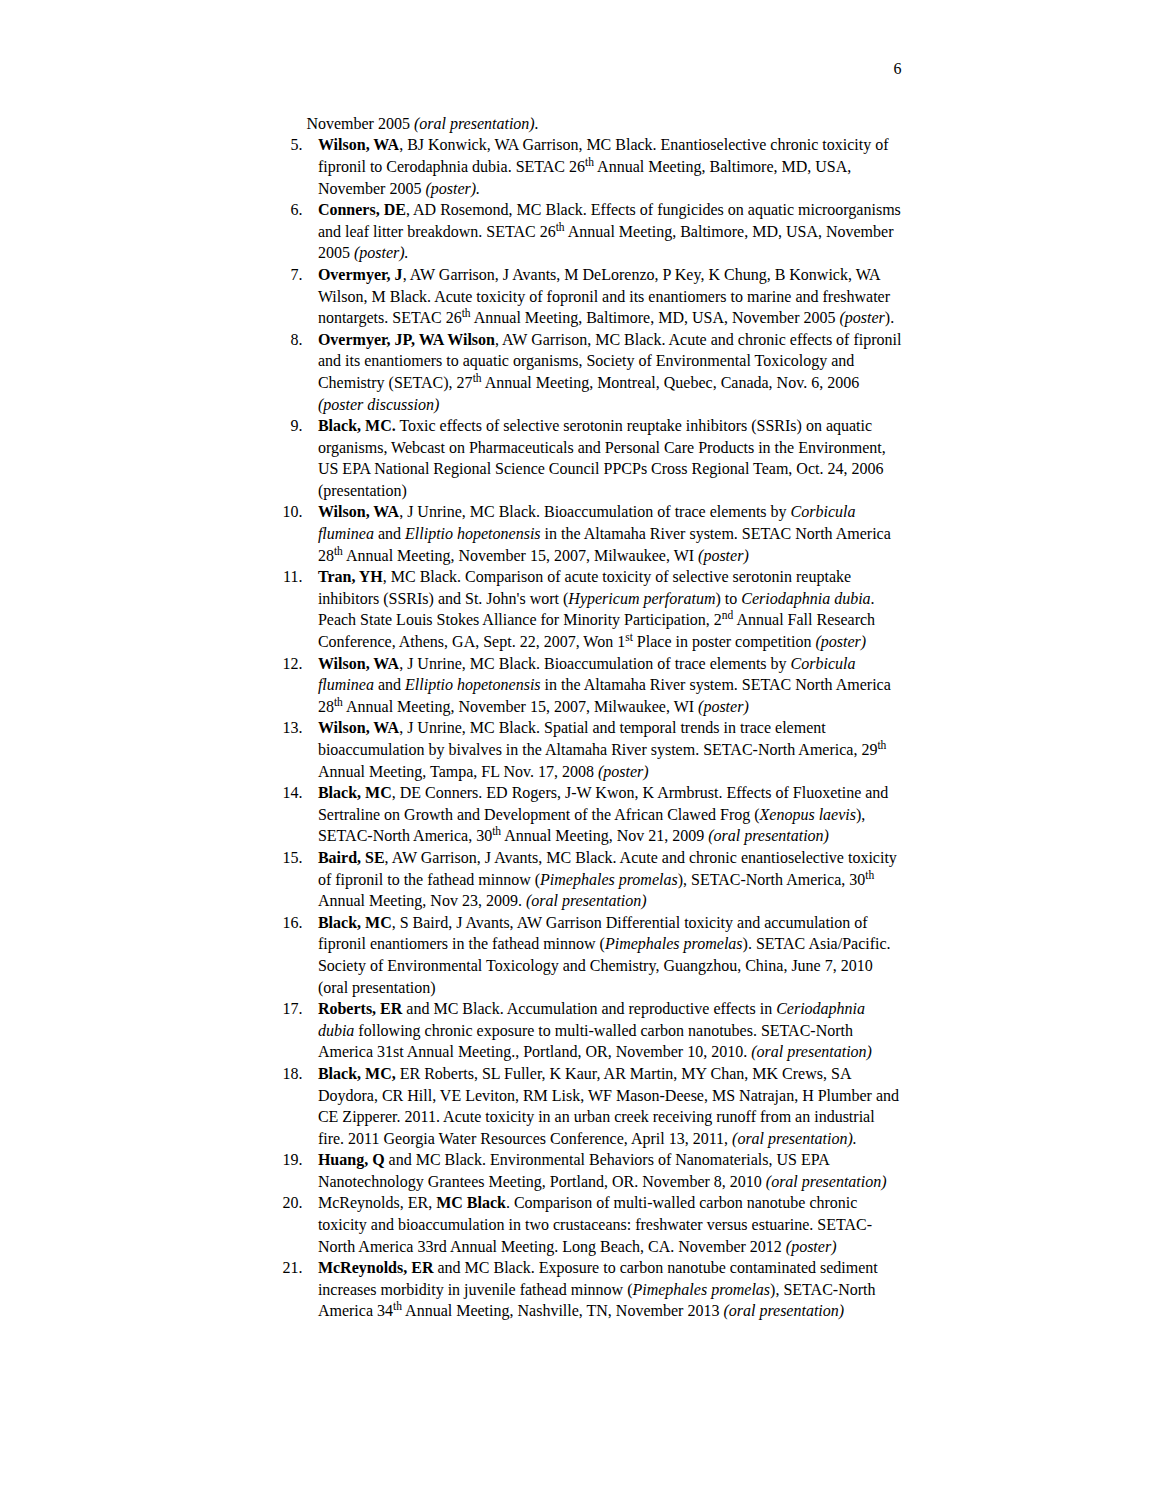6
November 2005 (oral presentation).
Wilson, WA, BJ Konwick, WA Garrison, MC Black. Enantioselective chronic toxicity of fipronil to Cerodaphnia dubia. SETAC 26th Annual Meeting, Baltimore, MD, USA, November 2005 (poster).
Conners, DE, AD Rosemond, MC Black. Effects of fungicides on aquatic microorganisms and leaf litter breakdown. SETAC 26th Annual Meeting, Baltimore, MD, USA, November 2005 (poster).
Overmyer, J, AW Garrison, J Avants, M DeLorenzo, P Key, K Chung, B Konwick, WA Wilson, M Black. Acute toxicity of fopronil and its enantiomers to marine and freshwater nontargets. SETAC 26th Annual Meeting, Baltimore, MD, USA, November 2005 (poster).
Overmyer, JP, WA Wilson, AW Garrison, MC Black. Acute and chronic effects of fipronil and its enantiomers to aquatic organisms, Society of Environmental Toxicology and Chemistry (SETAC), 27th Annual Meeting, Montreal, Quebec, Canada, Nov. 6, 2006 (poster discussion)
Black, MC. Toxic effects of selective serotonin reuptake inhibitors (SSRIs) on aquatic organisms, Webcast on Pharmaceuticals and Personal Care Products in the Environment, US EPA National Regional Science Council PPCPs Cross Regional Team, Oct. 24, 2006 (presentation)
Wilson, WA, J Unrine, MC Black. Bioaccumulation of trace elements by Corbicula fluminea and Elliptio hopetonensis in the Altamaha River system. SETAC North America 28th Annual Meeting, November 15, 2007, Milwaukee, WI (poster)
Tran, YH, MC Black. Comparison of acute toxicity of selective serotonin reuptake inhibitors (SSRIs) and St. John's wort (Hypericum perforatum) to Ceriodaphnia dubia. Peach State Louis Stokes Alliance for Minority Participation, 2nd Annual Fall Research Conference, Athens, GA, Sept. 22, 2007, Won 1st Place in poster competition (poster)
Wilson, WA, J Unrine, MC Black. Bioaccumulation of trace elements by Corbicula fluminea and Elliptio hopetonensis in the Altamaha River system. SETAC North America 28th Annual Meeting, November 15, 2007, Milwaukee, WI (poster)
Wilson, WA, J Unrine, MC Black. Spatial and temporal trends in trace element bioaccumulation by bivalves in the Altamaha River system. SETAC-North America, 29th Annual Meeting, Tampa, FL Nov. 17, 2008 (poster)
Black, MC, DE Conners. ED Rogers, J-W Kwon, K Armbrust. Effects of Fluoxetine and Sertraline on Growth and Development of the African Clawed Frog (Xenopus laevis), SETAC-North America, 30th Annual Meeting, Nov 21, 2009 (oral presentation)
Baird, SE, AW Garrison, J Avants, MC Black. Acute and chronic enantioselective toxicity of fipronil to the fathead minnow (Pimephales promelas), SETAC-North America, 30th Annual Meeting, Nov 23, 2009. (oral presentation)
Black, MC, S Baird, J Avants, AW Garrison Differential toxicity and accumulation of fipronil enantiomers in the fathead minnow (Pimephales promelas). SETAC Asia/Pacific. Society of Environmental Toxicology and Chemistry, Guangzhou, China, June 7, 2010 (oral presentation)
Roberts, ER and MC Black. Accumulation and reproductive effects in Ceriodaphnia dubia following chronic exposure to multi-walled carbon nanotubes. SETAC-North America 31st Annual Meeting., Portland, OR, November 10, 2010. (oral presentation)
Black, MC, ER Roberts, SL Fuller, K Kaur, AR Martin, MY Chan, MK Crews, SA Doydora, CR Hill, VE Leviton, RM Lisk, WF Mason-Deese, MS Natrajan, H Plumber and CE Zipperer. 2011. Acute toxicity in an urban creek receiving runoff from an industrial fire. 2011 Georgia Water Resources Conference, April 13, 2011, (oral presentation).
Huang, Q and MC Black. Environmental Behaviors of Nanomaterials, US EPA Nanotechnology Grantees Meeting, Portland, OR. November 8, 2010 (oral presentation)
McReynolds, ER, MC Black. Comparison of multi-walled carbon nanotube chronic toxicity and bioaccumulation in two crustaceans: freshwater versus estuarine. SETAC-North America 33rd Annual Meeting. Long Beach, CA. November 2012 (poster)
McReynolds, ER and MC Black. Exposure to carbon nanotube contaminated sediment increases morbidity in juvenile fathead minnow (Pimephales promelas), SETAC-North America 34th Annual Meeting, Nashville, TN, November 2013 (oral presentation)